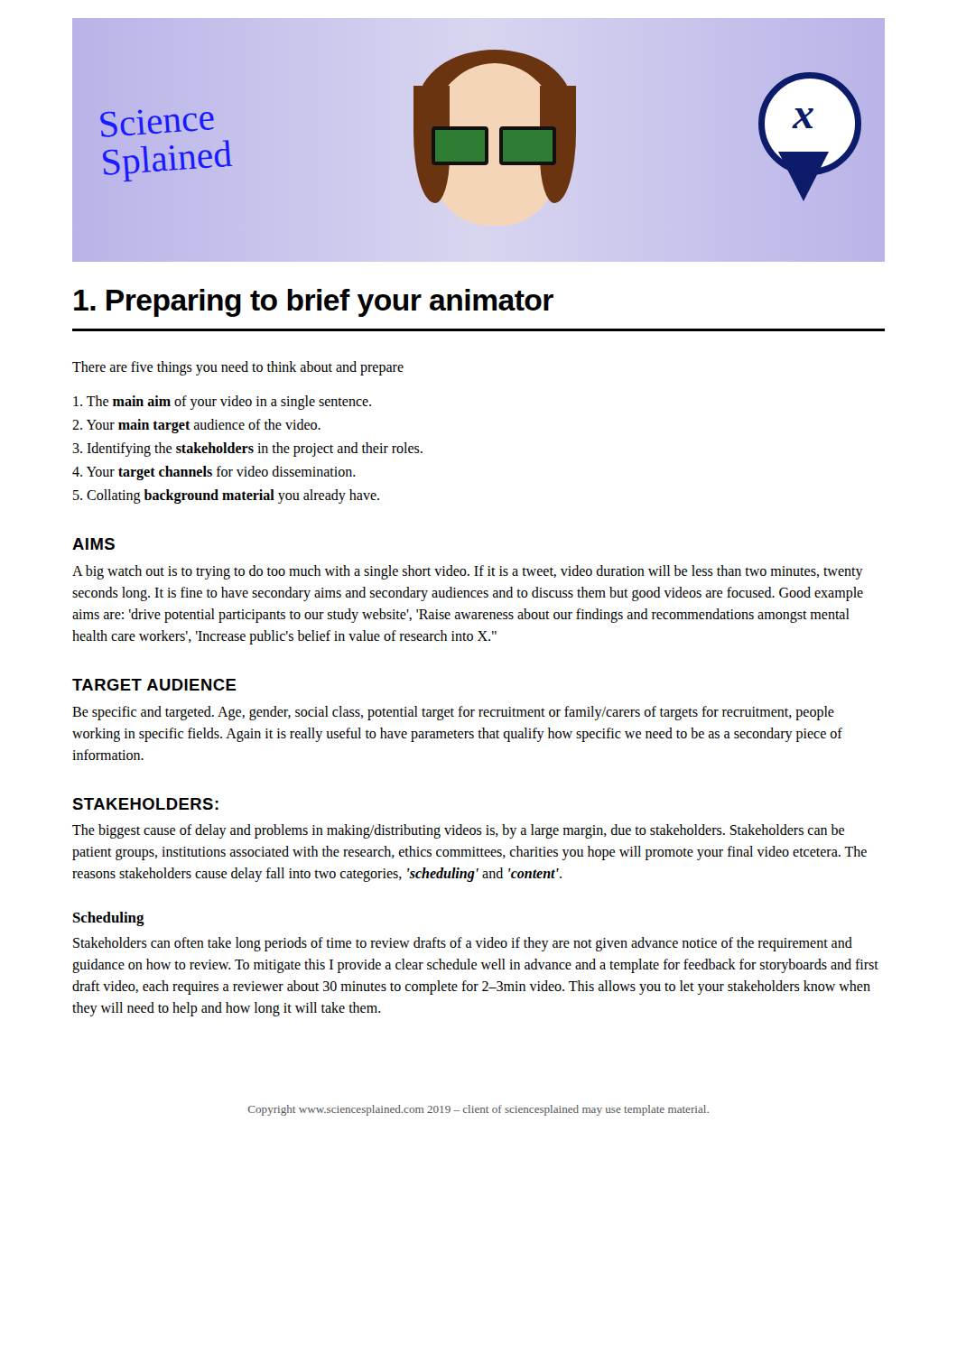Science
Splained
x
1. Preparing to brief your animator
There are five things you need to think about and prepare
1. The main aim of your video in a single sentence.
2. Your main target audience of the video.
3. Identifying the stakeholders in the project and their roles.
4. Your target channels for video dissemination.
5. Collating background material you already have.
AIMS
A big watch out is to trying to do too much with a single short video. If it is a tweet, video duration will be less than two minutes, twenty seconds long. It is fine to have secondary aims and secondary audiences and to discuss them but good videos are focused. Good example aims are: 'drive potential participants to our study website', 'Raise awareness about our findings and recommendations amongst mental health care workers', 'Increase public's belief in value of research into X."
TARGET AUDIENCE
Be specific and targeted. Age, gender, social class, potential target for recruitment or family/carers of targets for recruitment, people working in specific fields. Again it is really useful to have parameters that qualify how specific we need to be as a secondary piece of information.
STAKEHOLDERS:
The biggest cause of delay and problems in making/distributing videos is, by a large margin, due to stakeholders. Stakeholders can be patient groups, institutions associated with the research, ethics committees, charities you hope will promote your final video etcetera. The reasons stakeholders cause delay fall into two categories, 'scheduling' and 'content'.
Scheduling
Stakeholders can often take long periods of time to review drafts of a video if they are not given advance notice of the requirement and guidance on how to review. To mitigate this I provide a clear schedule well in advance and a template for feedback for storyboards and first draft video, each requires a reviewer about 30 minutes to complete for 2–3min video. This allows you to let your stakeholders know when they will need to help and how long it will take them.
Copyright www.sciencesplained.com 2019 – client of sciencesplained may use template material.